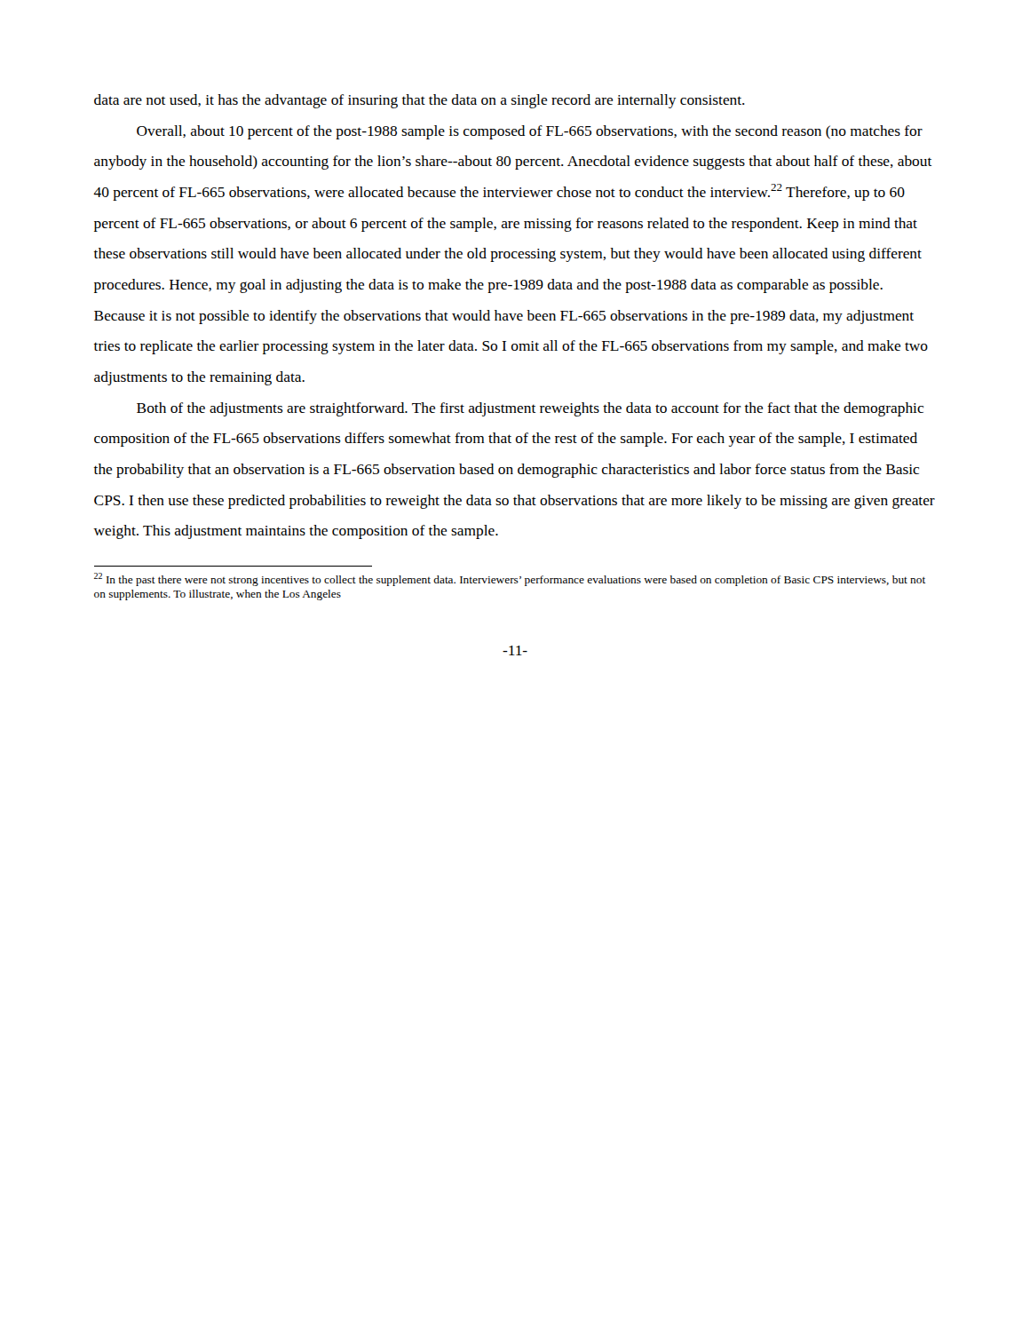data are not used, it has the advantage of insuring that the data on a single record are internally consistent.
Overall, about 10 percent of the post-1988 sample is composed of FL-665 observations, with the second reason (no matches for anybody in the household) accounting for the lion’s share--about 80 percent. Anecdotal evidence suggests that about half of these, about 40 percent of FL-665 observations, were allocated because the interviewer chose not to conduct the interview.22 Therefore, up to 60 percent of FL-665 observations, or about 6 percent of the sample, are missing for reasons related to the respondent. Keep in mind that these observations still would have been allocated under the old processing system, but they would have been allocated using different procedures. Hence, my goal in adjusting the data is to make the pre-1989 data and the post-1988 data as comparable as possible. Because it is not possible to identify the observations that would have been FL-665 observations in the pre-1989 data, my adjustment tries to replicate the earlier processing system in the later data. So I omit all of the FL-665 observations from my sample, and make two adjustments to the remaining data.
Both of the adjustments are straightforward. The first adjustment reweights the data to account for the fact that the demographic composition of the FL-665 observations differs somewhat from that of the rest of the sample. For each year of the sample, I estimated the probability that an observation is a FL-665 observation based on demographic characteristics and labor force status from the Basic CPS. I then use these predicted probabilities to reweight the data so that observations that are more likely to be missing are given greater weight. This adjustment maintains the composition of the sample.
22 In the past there were not strong incentives to collect the supplement data. Interviewers’ performance evaluations were based on completion of Basic CPS interviews, but not on supplements. To illustrate, when the Los Angeles
-11-